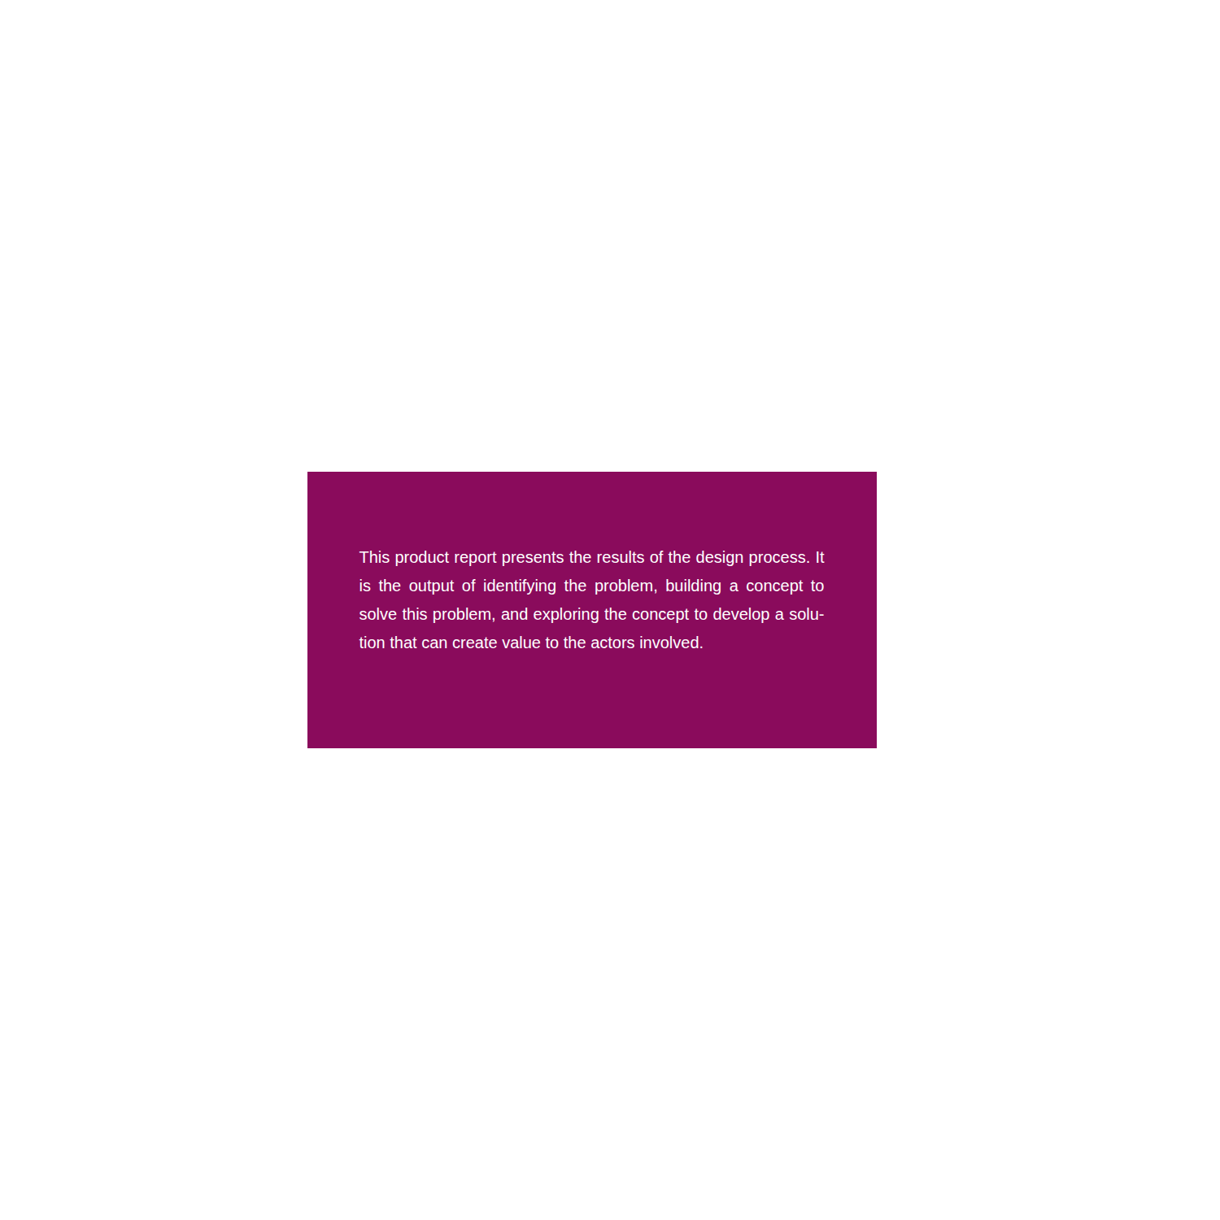This product report presents the results of the design process. It is the output of identifying the problem, building a concept to solve this problem, and exploring the concept to develop a solution that can create value to the actors involved.